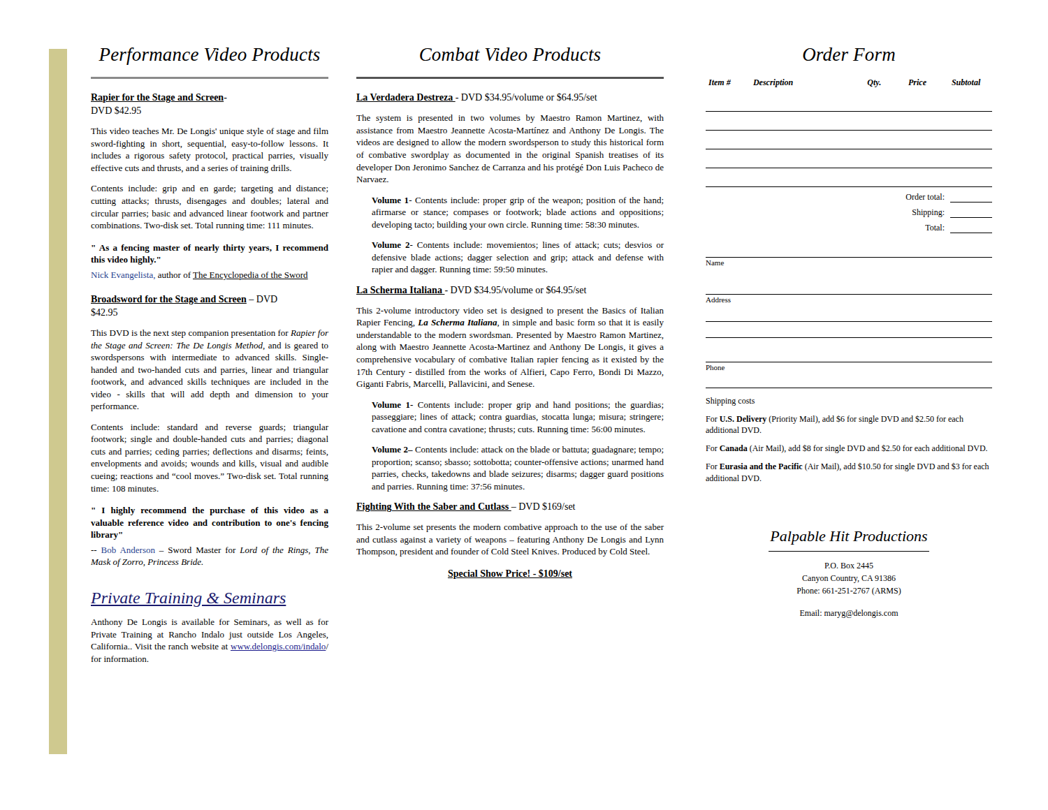Performance Video Products
Rapier for the Stage and Screen-
DVD $42.95
This video teaches Mr. De Longis' unique style of stage and film sword-fighting in short, sequential, easy-to-follow lessons. It includes a rigorous safety protocol, practical parries, visually effective cuts and thrusts, and a series of training drills.
Contents include: grip and en garde; targeting and distance; cutting attacks; thrusts, disengages and doubles; lateral and circular parries; basic and advanced linear footwork and partner combinations. Two-disk set. Total running time: 111 minutes.
" As a fencing master of nearly thirty years, I recommend this video highly."
Nick Evangelista, author of The Encyclopedia of the Sword
Broadsword for the Stage and Screen – DVD
$42.95
This DVD is the next step companion presentation for Rapier for the Stage and Screen: The De Longis Method, and is geared to swordspersons with intermediate to advanced skills. Single-handed and two-handed cuts and parries, linear and triangular footwork, and advanced skills techniques are included in the video - skills that will add depth and dimension to your performance.
Contents include: standard and reverse guards; triangular footwork; single and double-handed cuts and parries; diagonal cuts and parries; ceding parries; deflections and disarms; feints, envelopments and avoids; wounds and kills, visual and audible cueing; reactions and “cool moves.” Two-disk set. Total running time: 108 minutes.
" I highly recommend the purchase of this video as a valuable reference video and contribution to one's fencing library"
-- Bob Anderson – Sword Master for Lord of the Rings, The Mask of Zorro, Princess Bride.
Private Training & Seminars
Anthony De Longis is available for Seminars, as well as for Private Training at Rancho Indalo just outside Los Angeles, California.. Visit the ranch website at www.delongis.com/indalo/ for information.
Combat Video Products
La Verdadera Destreza - DVD $34.95/volume or $64.95/set
The system is presented in two volumes by Maestro Ramon Martinez, with assistance from Maestro Jeannette Acosta-Martínez and Anthony De Longis. The videos are designed to allow the modern swordsperson to study this historical form of combative swordplay as documented in the original Spanish treatises of its developer Don Jeronimo Sanchez de Carranza and his protégé Don Luis Pacheco de Narvaez.
Volume 1- Contents include: proper grip of the weapon; position of the hand; afirmarse or stance; compases or footwork; blade actions and oppositions; developing tacto; building your own circle. Running time: 58:30 minutes.
Volume 2- Contents include: movemientos; lines of attack; cuts; desvios or defensive blade actions; dagger selection and grip; attack and defense with rapier and dagger. Running time: 59:50 minutes.
La Scherma Italiana - DVD $34.95/volume or $64.95/set
This 2-volume introductory video set is designed to present the Basics of Italian Rapier Fencing, La Scherma Italiana, in simple and basic form so that it is easily understandable to the modern swordsman. Presented by Maestro Ramon Martinez, along with Maestro Jeannette Acosta-Martinez and Anthony De Longis, it gives a comprehensive vocabulary of combative Italian rapier fencing as it existed by the 17th Century - distilled from the works of Alfieri, Capo Ferro, Bondi Di Mazzo, Giganti Fabris, Marcelli, Pallavicini, and Senese.
Volume 1- Contents include: proper grip and hand positions; the guardias; passeggiare; lines of attack; contra guardias, stocatta lunga; misura; stringere; cavatione and contra cavatione; thrusts; cuts. Running time: 56:00 minutes.
Volume 2– Contents include: attack on the blade or battuta; guadagnare; tempo; proportion; scanso; sbasso; sottobotta; counter-offensive actions; unarmed hand parries, checks, takedowns and blade seizures; disarms; dagger guard positions and parries. Running time: 37:56 minutes.
Fighting With the Saber and Cutlass – DVD $169/set
This 2-volume set presents the modern combative approach to the use of the saber and cutlass against a variety of weapons – featuring Anthony De Longis and Lynn Thompson, president and founder of Cold Steel Knives. Produced by Cold Steel.
Special Show Price! - $109/set
Order Form
| Item # | Description | Qty. | Price | Subtotal |
| --- | --- | --- | --- | --- |
Order total:
Shipping:
Total:
Name
Address
Phone
Shipping costs
For U.S. Delivery (Priority Mail), add $6 for single DVD and $2.50 for each additional DVD.
For Canada (Air Mail), add $8 for single DVD and $2.50 for each additional DVD.
For Eurasia and the Pacific (Air Mail), add $10.50 for single DVD and $3 for each additional DVD.
Palpable Hit Productions
P.O. Box 2445
Canyon Country, CA 91386
Phone: 661-251-2767 (ARMS)
Email: maryg@delongis.com